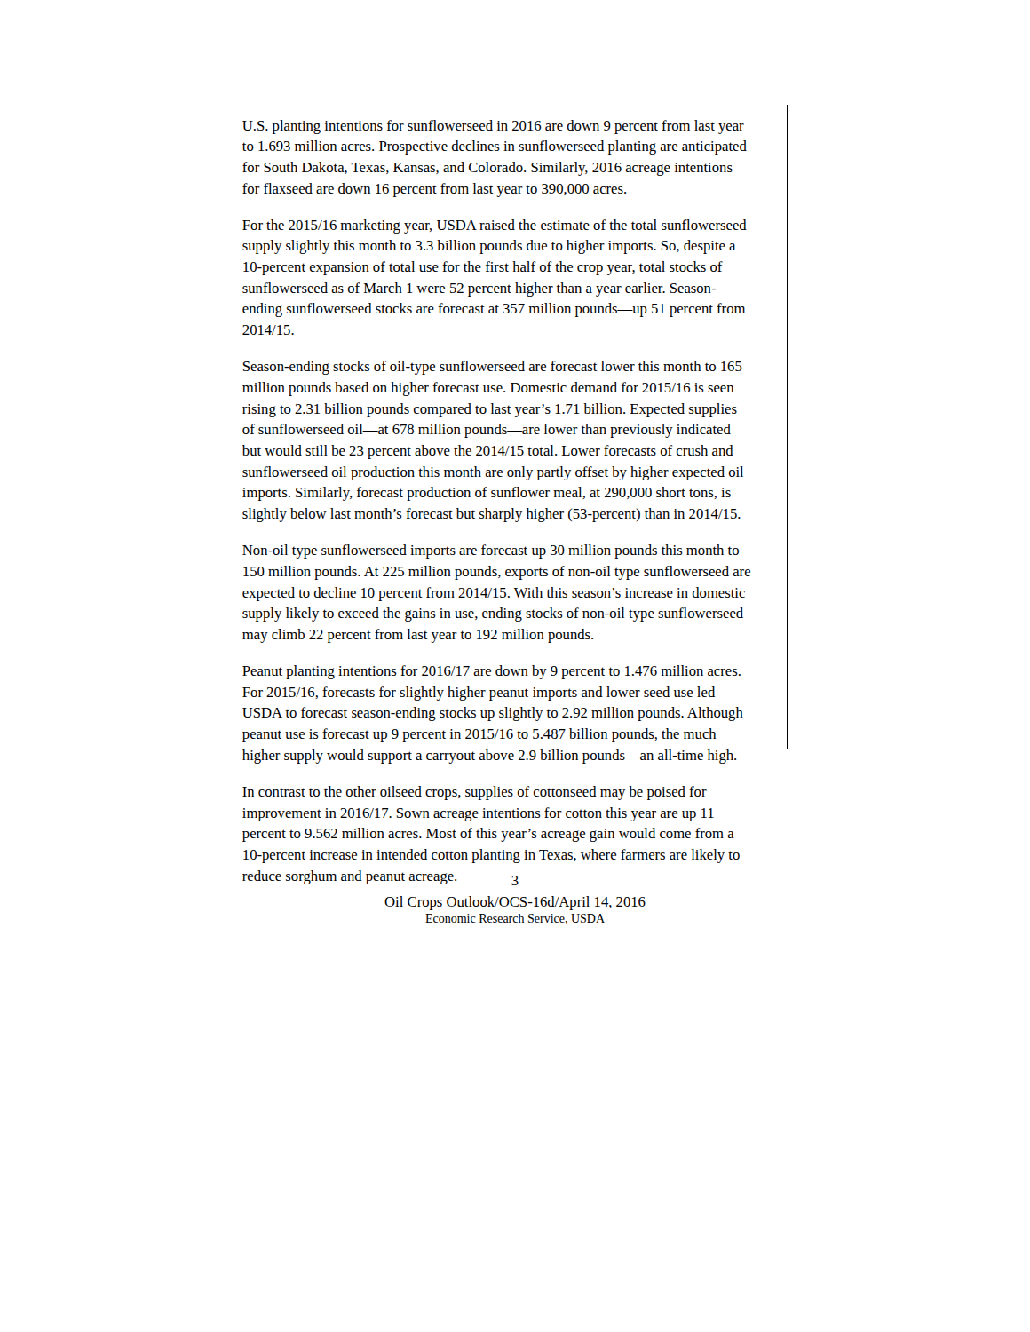U.S. planting intentions for sunflowerseed in 2016 are down 9 percent from last year to 1.693 million acres. Prospective declines in sunflowerseed planting are anticipated for South Dakota, Texas, Kansas, and Colorado. Similarly, 2016 acreage intentions for flaxseed are down 16 percent from last year to 390,000 acres.
For the 2015/16 marketing year, USDA raised the estimate of the total sunflowerseed supply slightly this month to 3.3 billion pounds due to higher imports. So, despite a 10-percent expansion of total use for the first half of the crop year, total stocks of sunflowerseed as of March 1 were 52 percent higher than a year earlier. Season-ending sunflowerseed stocks are forecast at 357 million pounds—up 51 percent from 2014/15.
Season-ending stocks of oil-type sunflowerseed are forecast lower this month to 165 million pounds based on higher forecast use. Domestic demand for 2015/16 is seen rising to 2.31 billion pounds compared to last year’s 1.71 billion. Expected supplies of sunflowerseed oil—at 678 million pounds—are lower than previously indicated but would still be 23 percent above the 2014/15 total. Lower forecasts of crush and sunflowerseed oil production this month are only partly offset by higher expected oil imports. Similarly, forecast production of sunflower meal, at 290,000 short tons, is slightly below last month’s forecast but sharply higher (53-percent) than in 2014/15.
Non-oil type sunflowerseed imports are forecast up 30 million pounds this month to 150 million pounds. At 225 million pounds, exports of non-oil type sunflowerseed are expected to decline 10 percent from 2014/15. With this season’s increase in domestic supply likely to exceed the gains in use, ending stocks of non-oil type sunflowerseed may climb 22 percent from last year to 192 million pounds.
Peanut planting intentions for 2016/17 are down by 9 percent to 1.476 million acres. For 2015/16, forecasts for slightly higher peanut imports and lower seed use led USDA to forecast season-ending stocks up slightly to 2.92 million pounds. Although peanut use is forecast up 9 percent in 2015/16 to 5.487 billion pounds, the much higher supply would support a carryout above 2.9 billion pounds—an all-time high.
In contrast to the other oilseed crops, supplies of cottonseed may be poised for improvement in 2016/17. Sown acreage intentions for cotton this year are up 11 percent to 9.562 million acres. Most of this year’s acreage gain would come from a 10-percent increase in intended cotton planting in Texas, where farmers are likely to reduce sorghum and peanut acreage.
3
Oil Crops Outlook/OCS-16d/April 14, 2016
Economic Research Service, USDA